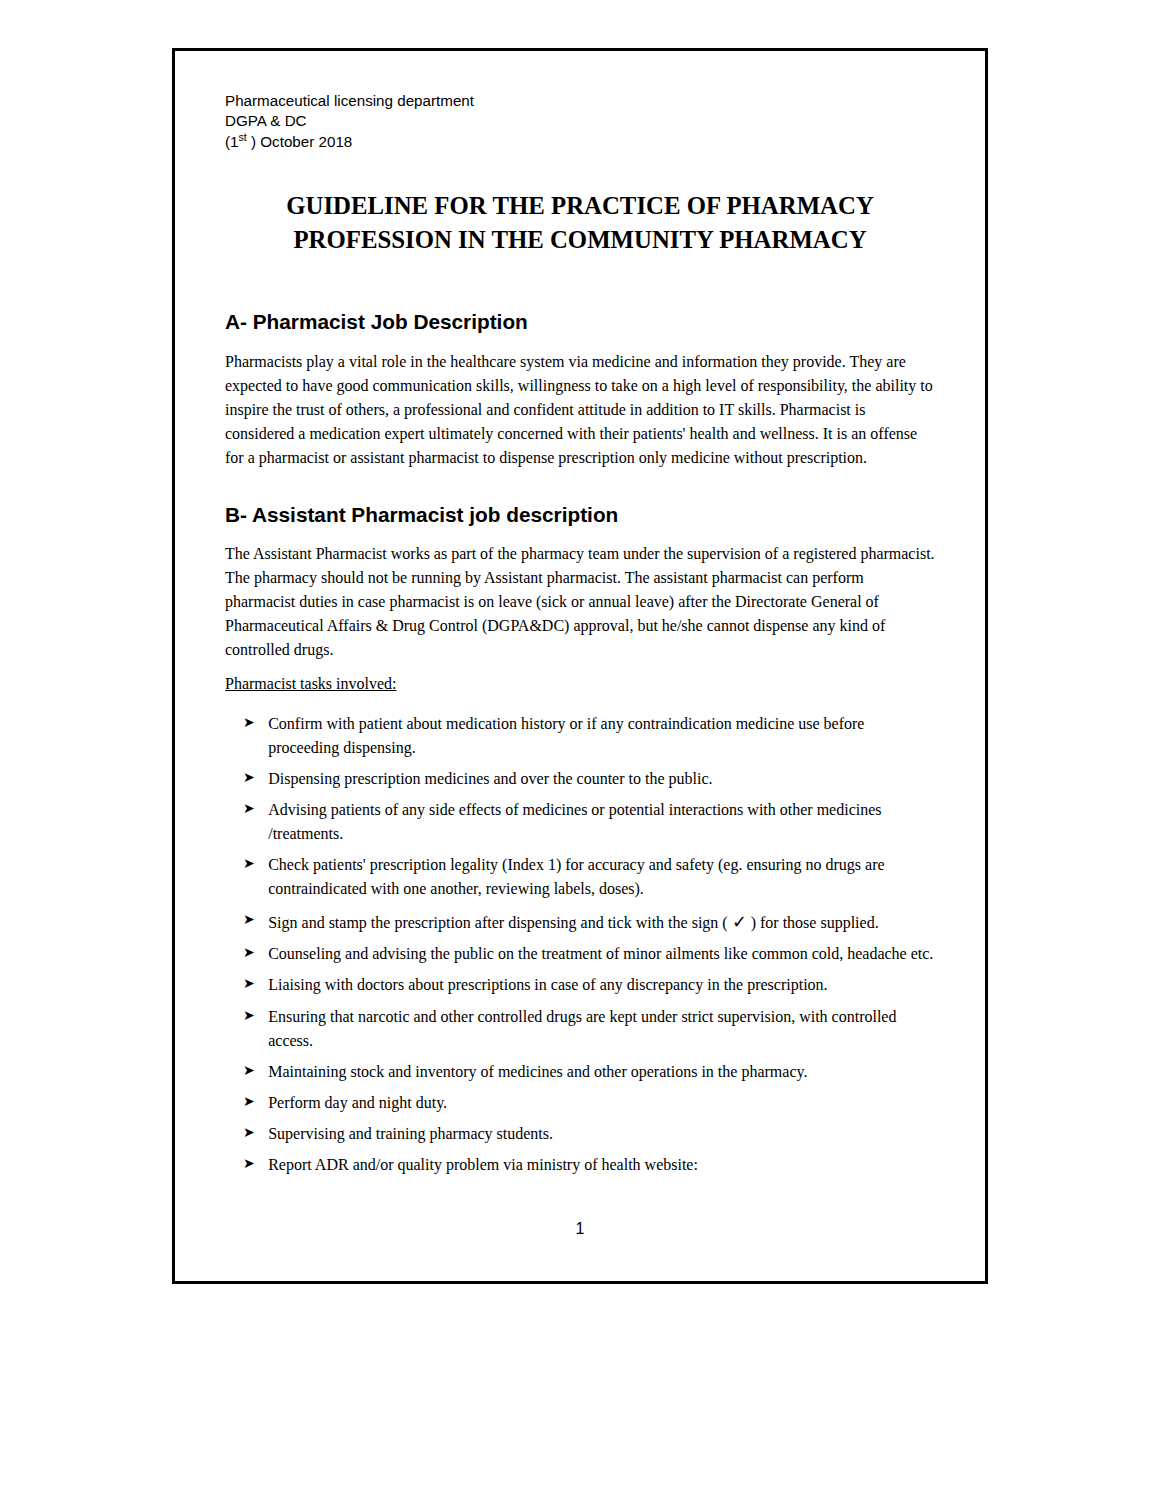Pharmaceutical licensing department
DGPA & DC
(1st ) October 2018
GUIDELINE FOR THE PRACTICE OF PHARMACY
PROFESSION IN THE COMMUNITY PHARMACY
A- Pharmacist Job Description
Pharmacists play a vital role in the healthcare system via medicine and information they provide. They are expected to have good communication skills, willingness to take on a high level of responsibility, the ability to inspire the trust of others, a professional and confident attitude in addition to IT skills. Pharmacist is considered a medication expert ultimately concerned with their patients' health and wellness. It is an offense for a pharmacist or assistant pharmacist to dispense prescription only medicine without prescription.
B- Assistant Pharmacist job description
The Assistant Pharmacist works as part of the pharmacy team under the supervision of a registered pharmacist. The pharmacy should not be running by Assistant pharmacist. The assistant pharmacist can perform pharmacist duties in case pharmacist is on leave (sick or annual leave) after the Directorate General of Pharmaceutical Affairs & Drug Control (DGPA&DC) approval, but he/she cannot dispense any kind of controlled drugs.
Pharmacist tasks involved:
Confirm with patient about medication history or if any contraindication medicine use before proceeding dispensing.
Dispensing prescription medicines and over the counter to the public.
Advising patients of any side effects of medicines or potential interactions with other medicines /treatments.
Check patients' prescription legality (Index 1) for accuracy and safety (eg. ensuring no drugs are contraindicated with one another, reviewing labels, doses).
Sign and stamp the prescription after dispensing and tick with the sign ( ✓ ) for those supplied.
Counseling and advising the public on the treatment of minor ailments like common cold, headache etc.
Liaising with doctors about prescriptions in case of any discrepancy in the prescription.
Ensuring that narcotic and other controlled drugs are kept under strict supervision, with controlled access.
Maintaining stock and inventory of medicines and other operations in the pharmacy.
Perform day and night duty.
Supervising and training pharmacy students.
Report ADR and/or quality problem via ministry of health website:
1